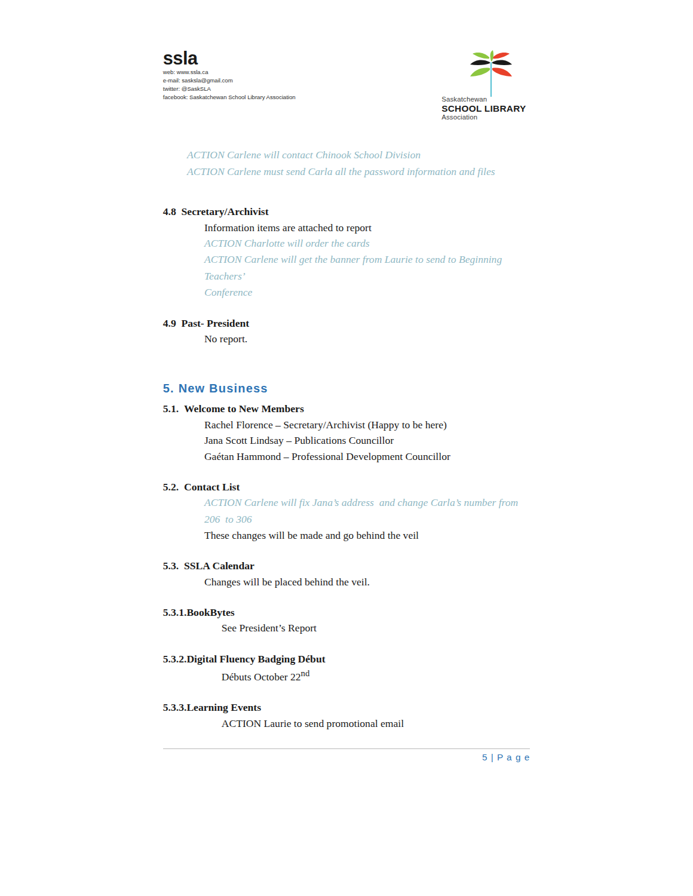ssla
web: www.ssla.ca
e-mail: sasksla@gmail.com
twitter: @SaskSLA
facebook: Saskatchewan School Library Association
Saskatchewan
SCHOOL LIBRARY
Association
ACTION Carlene will contact Chinook School Division
ACTION Carlene must send Carla all the password information and files
4.8 Secretary/Archivist
Information items are attached to report
ACTION Charlotte will order the cards
ACTION Carlene will get the banner from Laurie to send to Beginning Teachers’
Conference
4.9 Past- President
No report.
5. New Business
5.1. Welcome to New Members
Rachel Florence – Secretary/Archivist (Happy to be here)
Jana Scott Lindsay – Publications Councillor
Gaétan Hammond – Professional Development Councillor
5.2. Contact List
ACTION Carlene will fix Jana’s address and change Carla’s number from 206 to 306
These changes will be made and go behind the veil
5.3. SSLA Calendar
Changes will be placed behind the veil.
5.3.1.BookBytes
See President’s Report
5.3.2.Digital Fluency Badging Début
Débuts October 22nd
5.3.3.Learning Events
ACTION Laurie to send promotional email
5 | P a g e